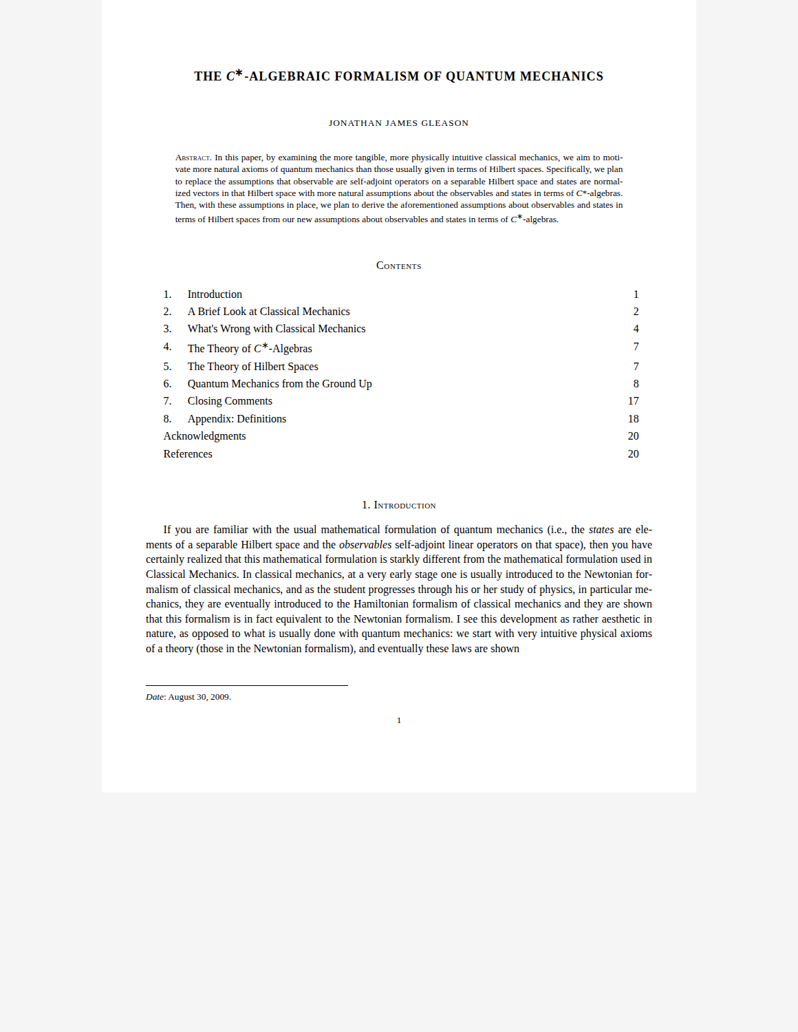THE C∗-ALGEBRAIC FORMALISM OF QUANTUM MECHANICS
JONATHAN JAMES GLEASON
Abstract. In this paper, by examining the more tangible, more physically intuitive classical mechanics, we aim to motivate more natural axioms of quantum mechanics than those usually given in terms of Hilbert spaces. Specifically, we plan to replace the assumptions that observable are self-adjoint operators on a separable Hilbert space and states are normalized vectors in that Hilbert space with more natural assumptions about the observables and states in terms of C*-algebras. Then, with these assumptions in place, we plan to derive the aforementioned assumptions about observables and states in terms of Hilbert spaces from our new assumptions about observables and states in terms of C∗-algebras.
Contents
| 1. | Introduction | 1 |
| 2. | A Brief Look at Classical Mechanics | 2 |
| 3. | What's Wrong with Classical Mechanics | 4 |
| 4. | The Theory of C ∗ -Algebras | 7 |
| 5. | The Theory of Hilbert Spaces | 7 |
| 6. | Quantum Mechanics from the Ground Up | 8 |
| 7. | Closing Comments | 17 |
| 8. | Appendix: Definitions | 18 |
| Acknowledgments | 20 |
| References | 20 |
1. Introduction
If you are familiar with the usual mathematical formulation of quantum mechanics (i.e., the states are elements of a separable Hilbert space and the observables self-adjoint linear operators on that space), then you have certainly realized that this mathematical formulation is starkly different from the mathematical formulation used in Classical Mechanics. In classical mechanics, at a very early stage one is usually introduced to the Newtonian formalism of classical mechanics, and as the student progresses through his or her study of physics, in particular mechanics, they are eventually introduced to the Hamiltonian formalism of classical mechanics and they are shown that this formalism is in fact equivalent to the Newtonian formalism. I see this development as rather aesthetic in nature, as opposed to what is usually done with quantum mechanics: we start with very intuitive physical axioms of a theory (those in the Newtonian formalism), and eventually these laws are shown
Date: August 30, 2009.
1